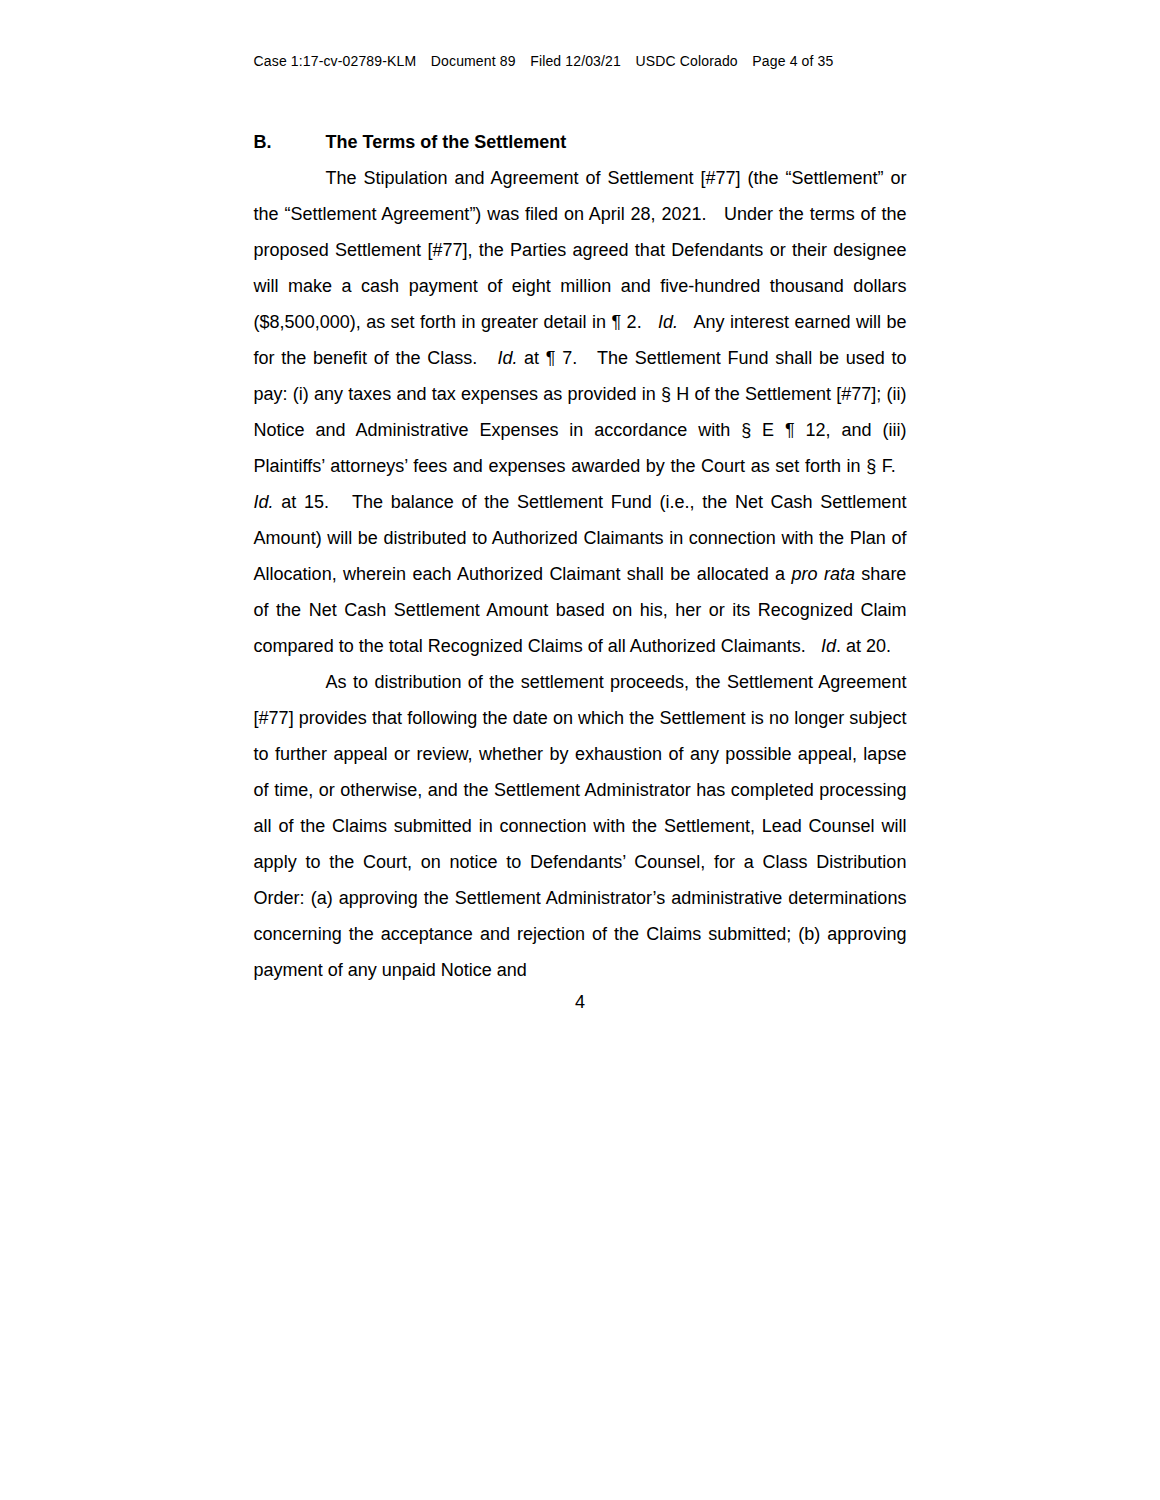Case 1:17-cv-02789-KLM Document 89 Filed 12/03/21 USDC Colorado Page 4 of 35
B. The Terms of the Settlement
The Stipulation and Agreement of Settlement [#77] (the “Settlement” or the “Settlement Agreement”) was filed on April 28, 2021. Under the terms of the proposed Settlement [#77], the Parties agreed that Defendants or their designee will make a cash payment of eight million and five-hundred thousand dollars ($8,500,000), as set forth in greater detail in ¶ 2. Id. Any interest earned will be for the benefit of the Class. Id. at ¶ 7. The Settlement Fund shall be used to pay: (i) any taxes and tax expenses as provided in § H of the Settlement [#77]; (ii) Notice and Administrative Expenses in accordance with § E ¶ 12, and (iii) Plaintiffs’ attorneys’ fees and expenses awarded by the Court as set forth in § F. Id. at 15. The balance of the Settlement Fund (i.e., the Net Cash Settlement Amount) will be distributed to Authorized Claimants in connection with the Plan of Allocation, wherein each Authorized Claimant shall be allocated a pro rata share of the Net Cash Settlement Amount based on his, her or its Recognized Claim compared to the total Recognized Claims of all Authorized Claimants. Id. at 20.
As to distribution of the settlement proceeds, the Settlement Agreement [#77] provides that following the date on which the Settlement is no longer subject to further appeal or review, whether by exhaustion of any possible appeal, lapse of time, or otherwise, and the Settlement Administrator has completed processing all of the Claims submitted in connection with the Settlement, Lead Counsel will apply to the Court, on notice to Defendants’ Counsel, for a Class Distribution Order: (a) approving the Settlement Administrator’s administrative determinations concerning the acceptance and rejection of the Claims submitted; (b) approving payment of any unpaid Notice and
4